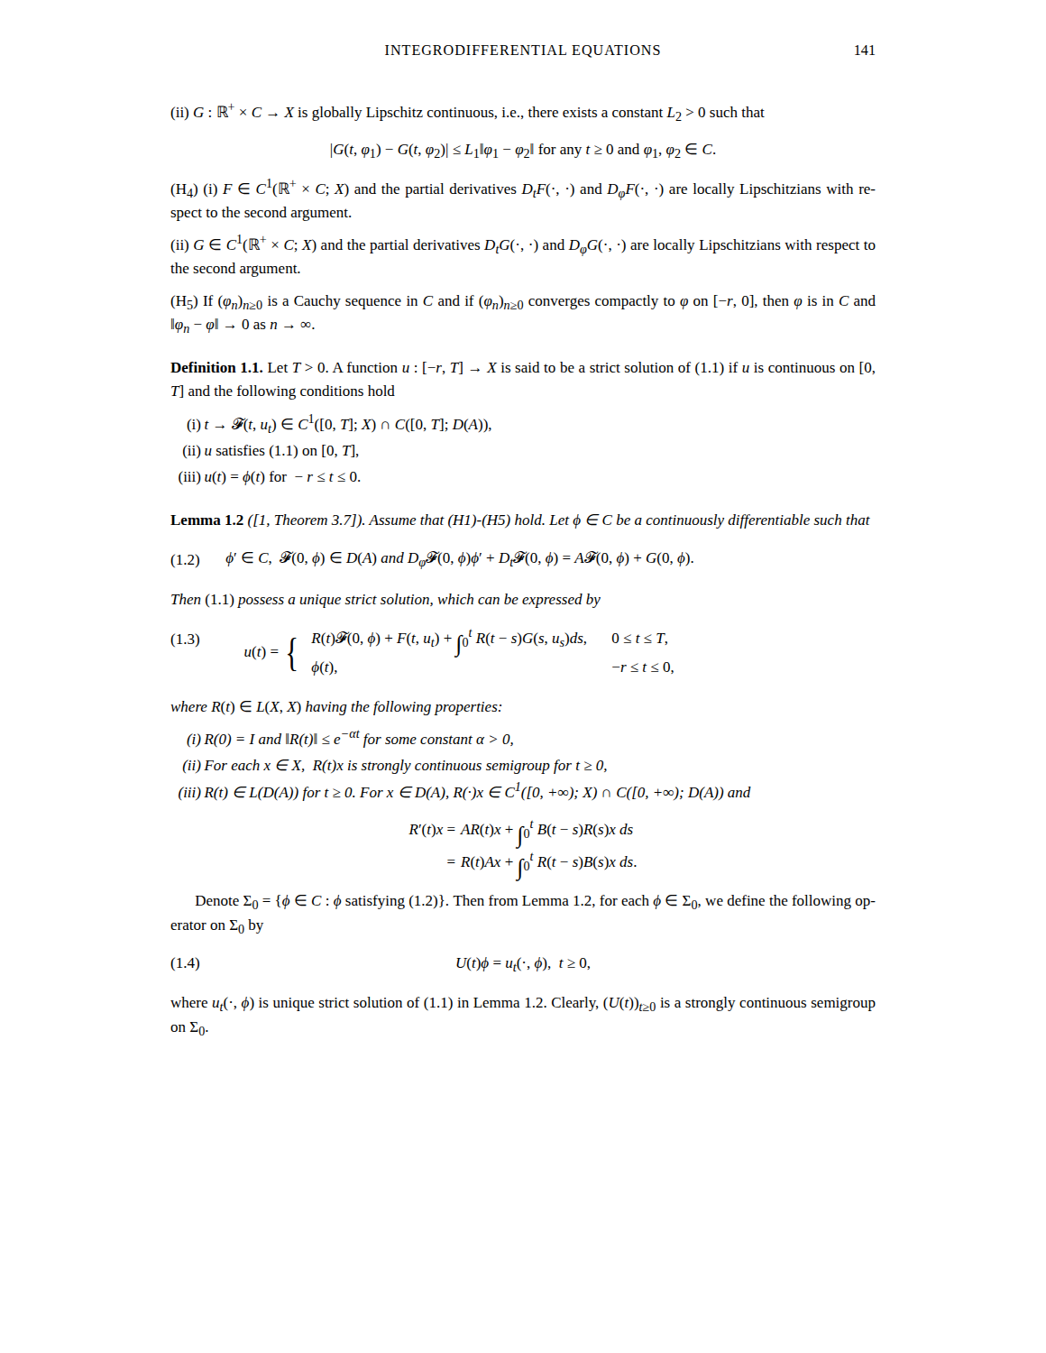INTEGRODIFFERENTIAL EQUATIONS 141
(ii) G : ℝ+ × C → X is globally Lipschitz continuous, i.e., there exists a constant L2 > 0 such that
|G(t, φ1) − G(t, φ2)| ≤ L1‖φ1 − φ2‖ for any t ≥ 0 and φ1, φ2 ∈ C.
(H4) (i) F ∈ C1(ℝ+ × C; X) and the partial derivatives DtF(·, ·) and DφF(·, ·) are locally Lipschitzians with respect to the second argument.
(ii) G ∈ C1(ℝ+ × C; X) and the partial derivatives DtG(·, ·) and DφG(·, ·) are locally Lipschitzians with respect to the second argument.
(H5) If (φn)n≥0 is a Cauchy sequence in C and if (φn)n≥0 converges compactly to φ on [−r, 0], then φ is in C and ‖φn − φ‖ → 0 as n → ∞.
Definition 1.1. Let T > 0. A function u : [−r, T] → X is said to be a strict solution of (1.1) if u is continuous on [0, T] and the following conditions hold
(i) t → 𝓕(t, ut) ∈ C1([0, T]; X) ∩ C([0, T]; D(A)),
(ii) u satisfies (1.1) on [0, T],
(iii) u(t) = ϕ(t) for − r ≤ t ≤ 0.
Lemma 1.2 ([1, Theorem 3.7]). Assume that (H1)-(H5) hold. Let ϕ ∈ C be a continuously differentiable such that
(1.2) ϕ′ ∈ C, 𝓕(0, ϕ) ∈ D(A) and Dφ 𝓕(0, ϕ)ϕ′ + Dt 𝓕(0, ϕ) = A𝓕(0, ϕ) + G(0, ϕ).
Then (1.1) possess a unique strict solution, which can be expressed by
(1.3) u(t) = { R(t)𝓕(0, ϕ) + F(t, ut) + ∫0t R(t − s)G(s, us)ds, 0 ≤ t ≤ T, ϕ(t), −r ≤ t ≤ 0,
where R(t) ∈ L(X, X) having the following properties:
(i) R(0) = I and ‖R(t)‖ ≤ e−αt for some constant α > 0,
(ii) For each x ∈ X, R(t)x is strongly continuous semigroup for t ≥ 0,
(iii) R(t) ∈ L(D(A)) for t ≥ 0. For x ∈ D(A), R(·)x ∈ C1([0, +∞); X) ∩ C([0, +∞); D(A)) and
R′(t)x = AR(t)x + ∫0t B(t − s)R(s)x ds = R(t)Ax + ∫0t R(t − s)B(s)x ds.
Denote Σ0 = {ϕ ∈ C : ϕ satisfying (1.2)}. Then from Lemma 1.2, for each ϕ ∈ Σ0, we define the following operator on Σ0 by
(1.4) U(t)ϕ = ut(·, ϕ), t ≥ 0,
where ut(·, ϕ) is unique strict solution of (1.1) in Lemma 1.2. Clearly, (U(t))t≥0 is a strongly continuous semigroup on Σ0.